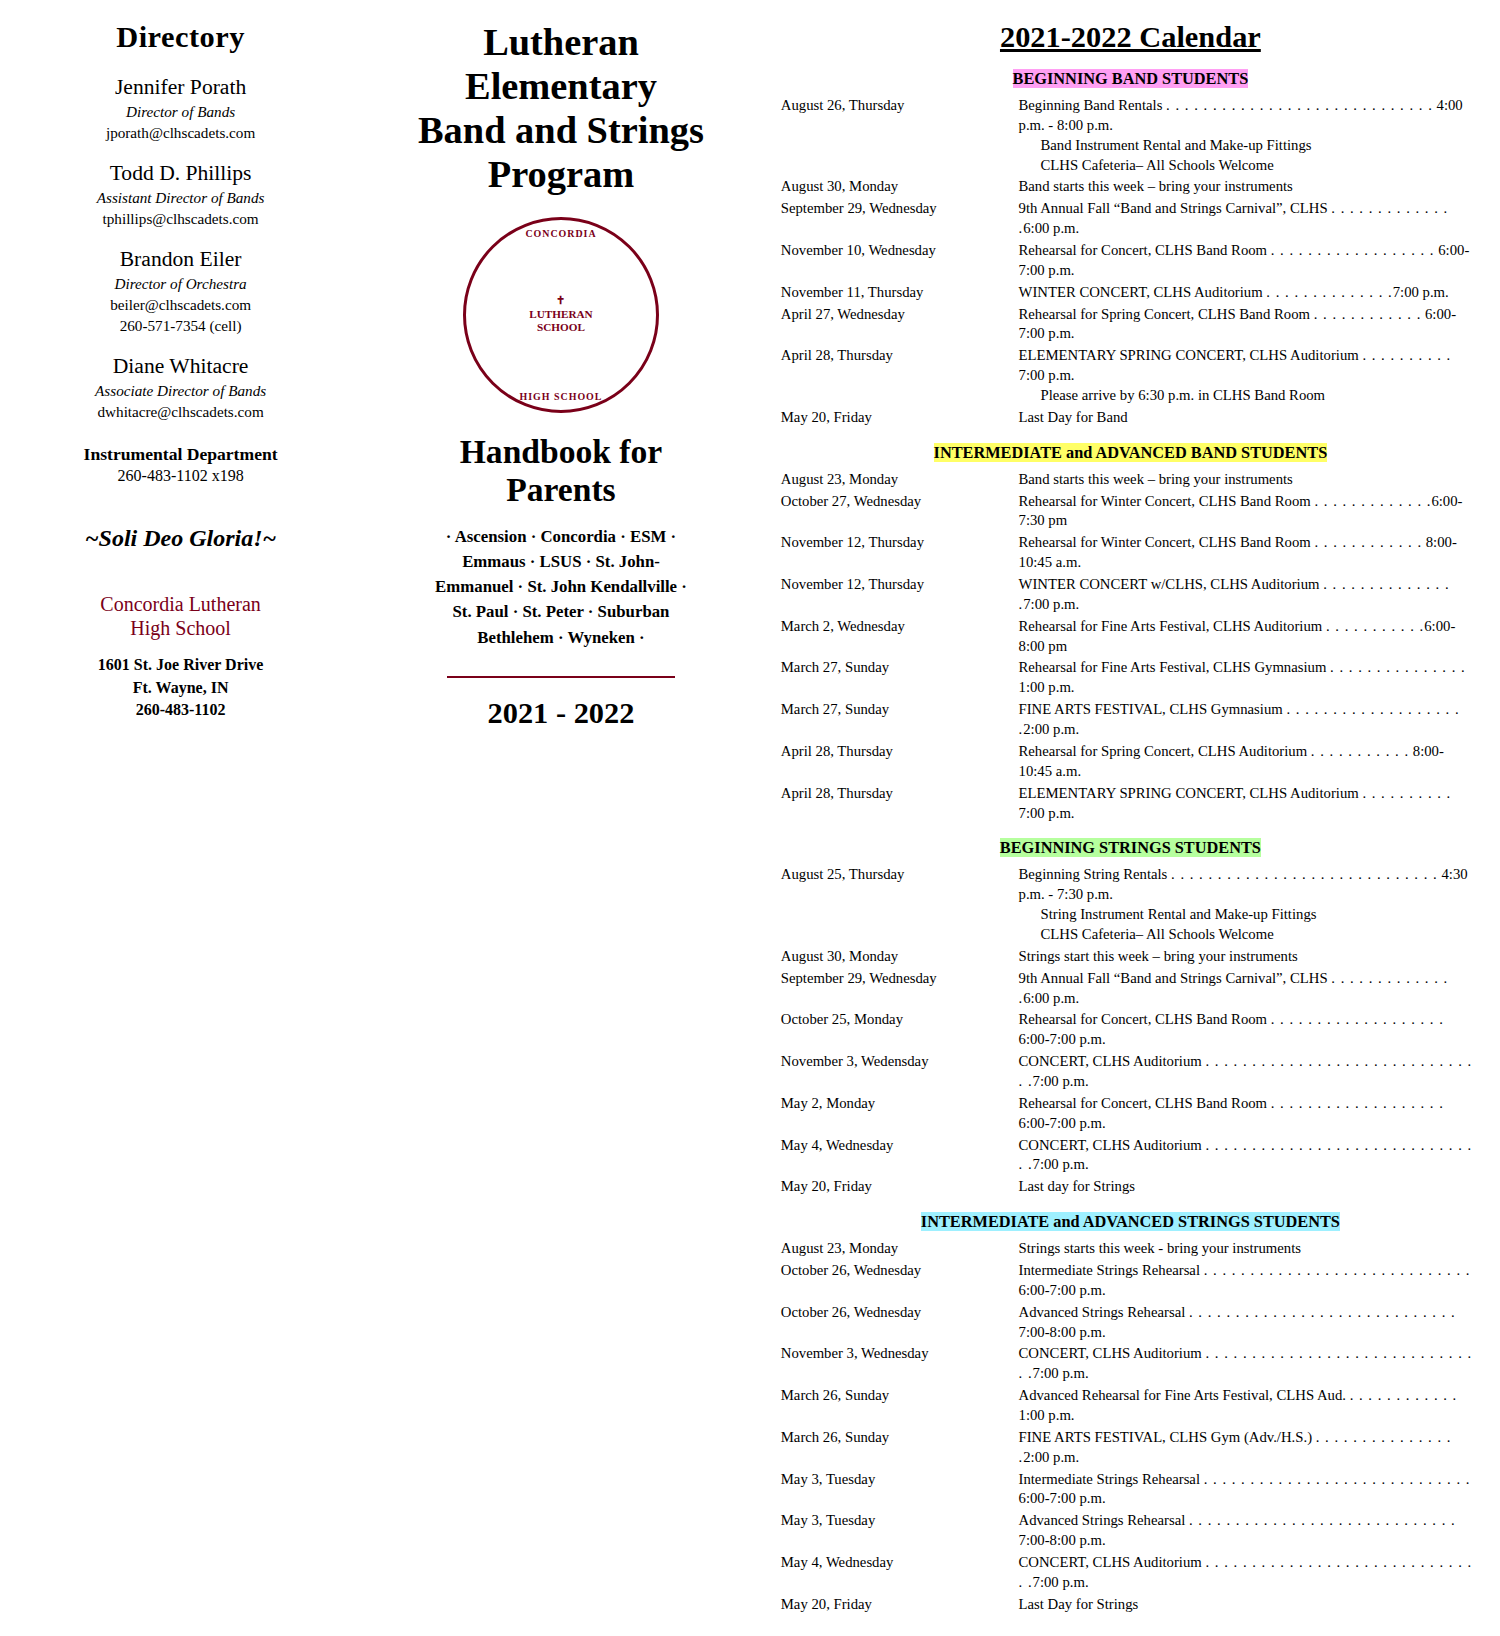Directory
Jennifer Porath
Director of Bands
jporath@clhscadets.com
Todd D. Phillips
Assistant Director of Bands
tphillips@clhscadets.com
Brandon Eiler
Director of Orchestra
beiler@clhscadets.com
260-571-7354 (cell)
Diane Whitacre
Associate Director of Bands
dwhitacre@clhscadets.com
Instrumental Department
260-483-1102 x198
~Soli Deo Gloria!~
Concordia Lutheran
High School
1601 St. Joe River Drive
Ft. Wayne, IN
260-483-1102
Lutheran
Elementary
Band and Strings
Program
CONCORDIA
✝
LUTHERAN
SCHOOL
HIGH SCHOOL
Handbook for
Parents
· Ascension · Concordia · ESM ·
Emmaus · LSUS · St. John-
Emmanuel · St. John Kendallville ·
St. Paul · St. Peter · Suburban
Bethlehem · Wyneken ·
2021 - 2022
2021-2022 Calendar
BEGINNING BAND STUDENTS
| August 26, Thursday | Beginning Band Rentals . . . . . . . . . . . . . . . . . . . . . . . . . . . . . 4:00 p.m. - 8:00 p.m. Band Instrument Rental and Make-up Fittings CLHS Cafeteria– All Schools Welcome |
| August 30, Monday | Band starts this week – bring your instruments |
| September 29, Wednesday | 9th Annual Fall “Band and Strings Carnival”, CLHS . . . . . . . . . . . . . . 6:00 p.m. |
| November 10, Wednesday | Rehearsal for Concert, CLHS Band Room . . . . . . . . . . . . . . . . . . 6:00-7:00 p.m. |
| November 11, Thursday | WINTER CONCERT, CLHS Auditorium . . . . . . . . . . . . . . 7:00 p.m. |
| April 27, Wednesday | Rehearsal for Spring Concert, CLHS Band Room . . . . . . . . . . . . 6:00-7:00 p.m. |
| April 28, Thursday | ELEMENTARY SPRING CONCERT, CLHS Auditorium . . . . . . . . . . 7:00 p.m. Please arrive by 6:30 p.m. in CLHS Band Room |
| May 20, Friday | Last Day for Band |
INTERMEDIATE and ADVANCED BAND STUDENTS
| August 23, Monday | Band starts this week – bring your instruments |
| October 27, Wednesday | Rehearsal for Winter Concert, CLHS Band Room . . . . . . . . . . . . . 6:00-7:30 pm |
| November 12, Thursday | Rehearsal for Winter Concert, CLHS Band Room . . . . . . . . . . . . 8:00-10:45 a.m. |
| November 12, Thursday | WINTER CONCERT w/CLHS, CLHS Auditorium . . . . . . . . . . . . . . . 7:00 p.m. |
| March 2, Wednesday | Rehearsal for Fine Arts Festival, CLHS Auditorium . . . . . . . . . . . 6:00-8:00 pm |
| March 27, Sunday | Rehearsal for Fine Arts Festival, CLHS Gymnasium . . . . . . . . . . . . . . . 1:00 p.m. |
| March 27, Sunday | FINE ARTS FESTIVAL, CLHS Gymnasium . . . . . . . . . . . . . . . . . . . . 2:00 p.m. |
| April 28, Thursday | Rehearsal for Spring Concert, CLHS Auditorium . . . . . . . . . . . 8:00-10:45 a.m. |
| April 28, Thursday | ELEMENTARY SPRING CONCERT, CLHS Auditorium . . . . . . . . . . 7:00 p.m. |
BEGINNING STRINGS STUDENTS
| August 25, Thursday | Beginning String Rentals . . . . . . . . . . . . . . . . . . . . . . . . . . . . . 4:30 p.m. - 7:30 p.m. String Instrument Rental and Make-up Fittings CLHS Cafeteria– All Schools Welcome |
| August 30, Monday | Strings start this week – bring your instruments |
| September 29, Wednesday | 9th Annual Fall “Band and Strings Carnival”, CLHS . . . . . . . . . . . . . . 6:00 p.m. |
| October 25, Monday | Rehearsal for Concert, CLHS Band Room . . . . . . . . . . . . . . . . . . . 6:00-7:00 p.m. |
| November 3, Wedensday | CONCERT, CLHS Auditorium . . . . . . . . . . . . . . . . . . . . . . . . . . . . . . . 7:00 p.m. |
| May 2, Monday | Rehearsal for Concert, CLHS Band Room . . . . . . . . . . . . . . . . . . . 6:00-7:00 p.m. |
| May 4, Wednesday | CONCERT, CLHS Auditorium . . . . . . . . . . . . . . . . . . . . . . . . . . . . . . . 7:00 p.m. |
| May 20, Friday | Last day for Strings |
INTERMEDIATE and ADVANCED STRINGS STUDENTS
| August 23, Monday | Strings starts this week - bring your instruments |
| October 26, Wednesday | Intermediate Strings Rehearsal . . . . . . . . . . . . . . . . . . . . . . . . . . . . . 6:00-7:00 p.m. |
| October 26, Wednesday | Advanced Strings Rehearsal . . . . . . . . . . . . . . . . . . . . . . . . . . . . . 7:00-8:00 p.m. |
| November 3, Wednesday | CONCERT, CLHS Auditorium . . . . . . . . . . . . . . . . . . . . . . . . . . . . . . . 7:00 p.m. |
| March 26, Sunday | Advanced Rehearsal for Fine Arts Festival, CLHS Aud. . . . . . . . . . . . . 1:00 p.m. |
| March 26, Sunday | FINE ARTS FESTIVAL, CLHS Gym (Adv./H.S.) . . . . . . . . . . . . . . . . 2:00 p.m. |
| May 3, Tuesday | Intermediate Strings Rehearsal . . . . . . . . . . . . . . . . . . . . . . . . . . . . . 6:00-7:00 p.m. |
| May 3, Tuesday | Advanced Strings Rehearsal . . . . . . . . . . . . . . . . . . . . . . . . . . . . . 7:00-8:00 p.m. |
| May 4, Wednesday | CONCERT, CLHS Auditorium . . . . . . . . . . . . . . . . . . . . . . . . . . . . . . . 7:00 p.m. |
| May 20, Friday | Last Day for Strings |